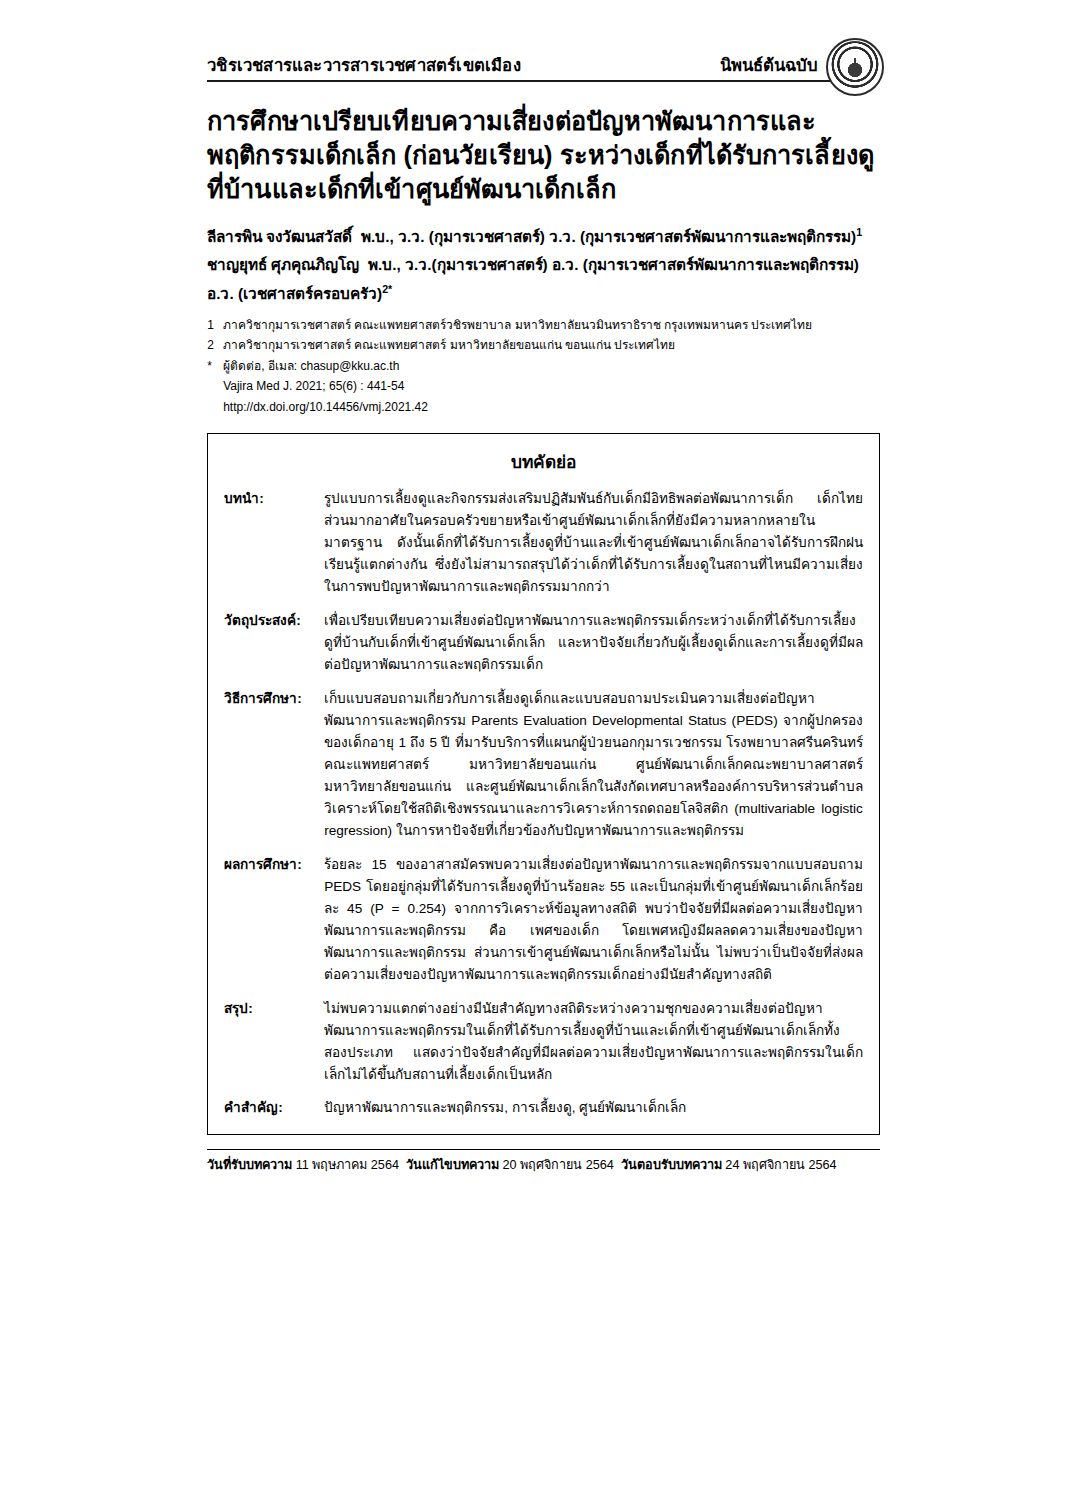วชิรเวชสารและวารสารเวชศาสตร์เขตเมือง
นิพนธ์ต้นฉบับ
การศึกษาเปรียบเทียบความเสี่ยงต่อปัญหาพัฒนาการและพฤติกรรมเด็กเล็ก (ก่อนวัยเรียน) ระหว่างเด็กที่ได้รับการเลี้ยงดูที่บ้านและเด็กที่เข้าศูนย์พัฒนาเด็กเล็ก
ลีลารพิน จงวัฒนสวัสดิ์ พ.บ., ว.ว. (กุมารเวชศาสตร์) ว.ว. (กุมารเวชศาสตร์พัฒนาการและพฤติกรรม)1
ชาญยุทธ์ ศุภคุณภิญโญ พ.บ., ว.ว.(กุมารเวชศาสตร์) อ.ว. (กุมารเวชศาสตร์พัฒนาการและพฤติกรรม)
อ.ว. (เวชศาสตร์ครอบครัว)2*
1 ภาควิชากุมารเวชศาสตร์ คณะแพทยศาสตร์วชิรพยาบาล มหาวิทยาลัยนวมินทราธิราช กรุงเทพมหานคร ประเทศไทย
2 ภาควิชากุมารเวชศาสตร์ คณะแพทยศาสตร์ มหาวิทยาลัยขอนแก่น ขอนแก่น ประเทศไทย
*ผู้ติดต่อ, อีเมล: chasup@kku.ac.th
Vajira Med J. 2021; 65(6) : 441-54
http://dx.doi.org/10.14456/vmj.2021.42
บทคัดย่อ
บทนำ:
รูปแบบการเลี้ยงดูและกิจกรรมส่งเสริมปฏิสัมพันธ์กับเด็กมีอิทธิพลต่อพัฒนาการเด็ก เด็กไทยส่วนมากอาศัยในครอบครัวขยายหรือเข้าศูนย์พัฒนาเด็กเล็กที่ยังมีความหลากหลายในมาตรฐาน ดังนั้นเด็กที่ได้รับการเลี้ยงดูที่บ้านและที่เข้าศูนย์พัฒนาเด็กเล็กอาจได้รับการฝึกฝนเรียนรู้แตกต่างกัน ซึ่งยังไม่สามารถสรุปได้ว่าเด็กที่ได้รับการเลี้ยงดูในสถานที่ไหนมีความเสี่ยงในการพบปัญหาพัฒนาการและพฤติกรรมมากกว่า
วัตถุประสงค์:
เพื่อเปรียบเทียบความเสี่ยงต่อปัญหาพัฒนาการและพฤติกรรมเด็กระหว่างเด็กที่ได้รับการเลี้ยงดูที่บ้านกับเด็กที่เข้าศูนย์พัฒนาเด็กเล็ก และหาปัจจัยเกี่ยวกับผู้เลี้ยงดูเด็กและการเลี้ยงดูที่มีผลต่อปัญหาพัฒนาการและพฤติกรรมเด็ก
วิธีการศึกษา:
เก็บแบบสอบถามเกี่ยวกับการเลี้ยงดูเด็กและแบบสอบถามประเมินความเสี่ยงต่อปัญหาพัฒนาการและพฤติกรรม Parents Evaluation Developmental Status (PEDS) จากผู้ปกครองของเด็กอายุ 1 ถึง 5 ปี ที่มารับบริการที่แผนกผู้ป่วยนอกกุมารเวชกรรม โรงพยาบาลศรีนครินทร์ คณะแพทยศาสตร์ มหาวิทยาลัยขอนแก่น ศูนย์พัฒนาเด็กเล็กคณะพยาบาลศาสตร์ มหาวิทยาลัยขอนแก่น และศูนย์พัฒนาเด็กเล็กในสังกัดเทศบาลหรือองค์การบริหารส่วนตำบล วิเคราะห์โดยใช้สถิติเชิงพรรณนาและการวิเคราะห์การถดถอยโลจิสติก (multivariable logistic regression) ในการหาปัจจัยที่เกี่ยวข้องกับปัญหาพัฒนาการและพฤติกรรม
ผลการศึกษา:
ร้อยละ 15 ของอาสาสมัครพบความเสี่ยงต่อปัญหาพัฒนาการและพฤติกรรมจากแบบสอบถาม PEDS โดยอยู่กลุ่มที่ได้รับการเลี้ยงดูที่บ้านร้อยละ 55 และเป็นกลุ่มที่เข้าศูนย์พัฒนาเด็กเล็กร้อยละ 45 (P = 0.254) จากการวิเคราะห์ข้อมูลทางสถิติ พบว่าปัจจัยที่มีผลต่อความเสี่ยงปัญหาพัฒนาการและพฤติกรรม คือ เพศของเด็ก โดยเพศหญิงมีผลลดความเสี่ยงของปัญหาพัฒนาการและพฤติกรรม ส่วนการเข้าศูนย์พัฒนาเด็กเล็กหรือไม่นั้น ไม่พบว่าเป็นปัจจัยที่ส่งผลต่อความเสี่ยงของปัญหาพัฒนาการและพฤติกรรมเด็กอย่างมีนัยสำคัญทางสถิติ
สรุป:
ไม่พบความแตกต่างอย่างมีนัยสำคัญทางสถิติระหว่างความชุกของความเสี่ยงต่อปัญหาพัฒนาการและพฤติกรรมในเด็กที่ได้รับการเลี้ยงดูที่บ้านและเด็กที่เข้าศูนย์พัฒนาเด็กเล็กทั้งสองประเภท แสดงว่าปัจจัยสำคัญที่มีผลต่อความเสี่ยงปัญหาพัฒนาการและพฤติกรรมในเด็กเล็กไม่ได้ขึ้นกับสถานที่เลี้ยงเด็กเป็นหลัก
คำสำคัญ:
ปัญหาพัฒนาการและพฤติกรรม, การเลี้ยงดู, ศูนย์พัฒนาเด็กเล็ก
วันที่รับบทความ 11 พฤษภาคม 2564 วันแก้ไขบทความ 20 พฤศจิกายน 2564 วันตอบรับบทความ 24 พฤศจิกายน 2564